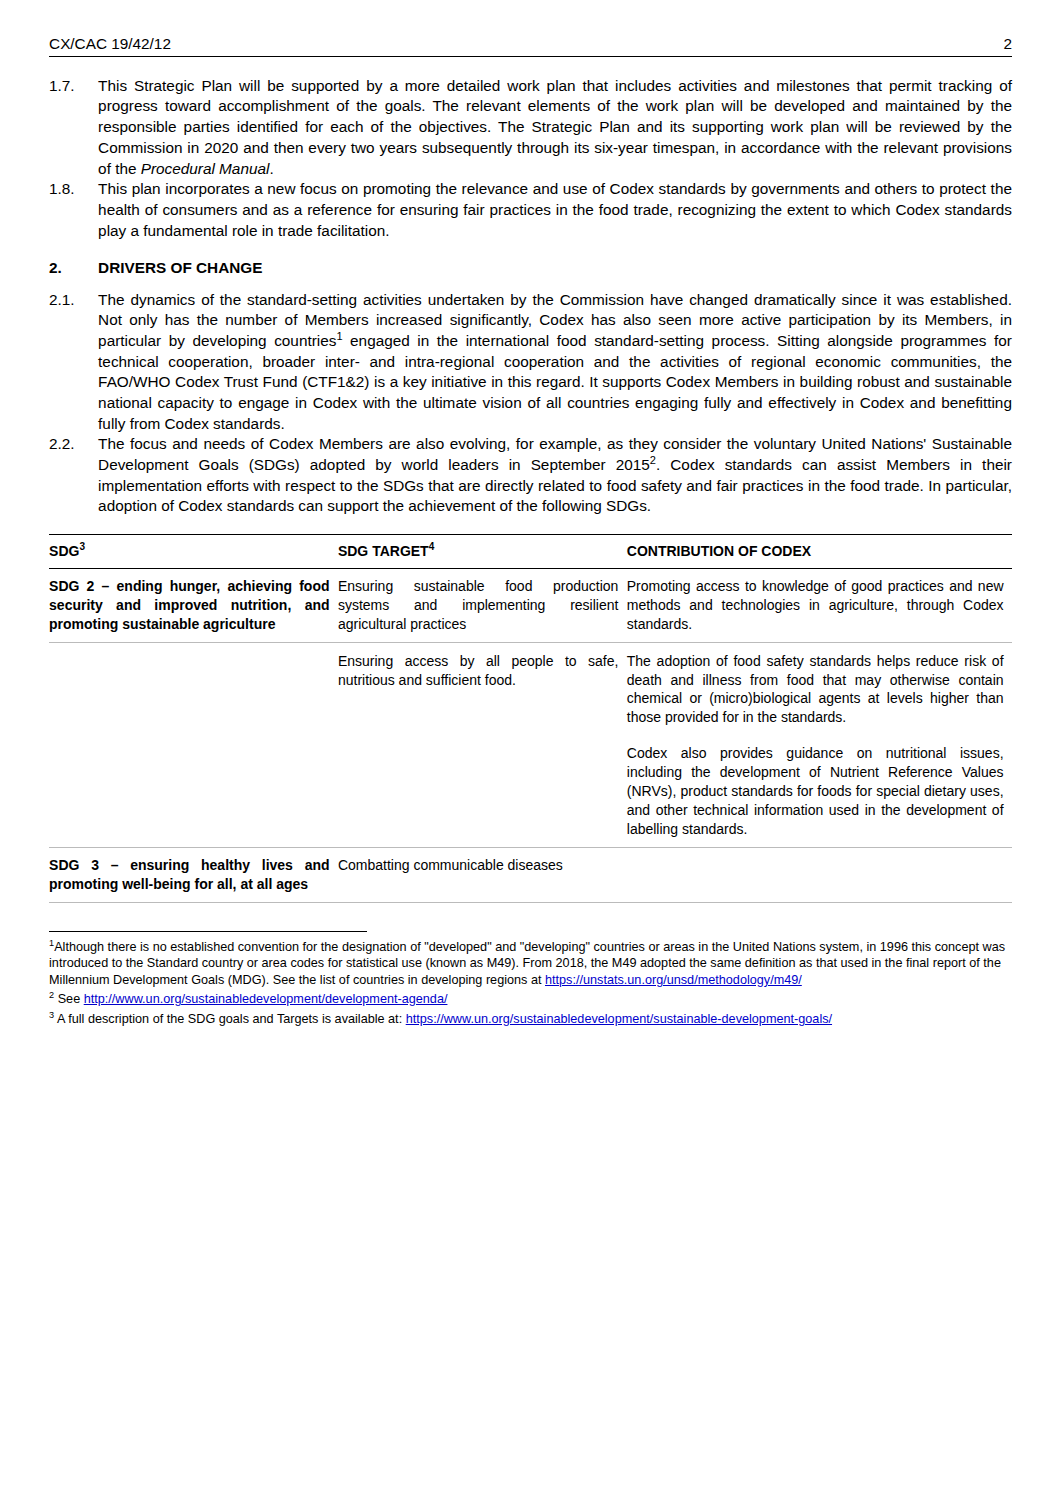CX/CAC 19/42/12 2
1.7. This Strategic Plan will be supported by a more detailed work plan that includes activities and milestones that permit tracking of progress toward accomplishment of the goals. The relevant elements of the work plan will be developed and maintained by the responsible parties identified for each of the objectives. The Strategic Plan and its supporting work plan will be reviewed by the Commission in 2020 and then every two years subsequently through its six-year timespan, in accordance with the relevant provisions of the Procedural Manual.
1.8. This plan incorporates a new focus on promoting the relevance and use of Codex standards by governments and others to protect the health of consumers and as a reference for ensuring fair practices in the food trade, recognizing the extent to which Codex standards play a fundamental role in trade facilitation.
2. DRIVERS OF CHANGE
2.1. The dynamics of the standard-setting activities undertaken by the Commission have changed dramatically since it was established. Not only has the number of Members increased significantly, Codex has also seen more active participation by its Members, in particular by developing countries1 engaged in the international food standard-setting process. Sitting alongside programmes for technical cooperation, broader inter- and intra-regional cooperation and the activities of regional economic communities, the FAO/WHO Codex Trust Fund (CTF1&2) is a key initiative in this regard. It supports Codex Members in building robust and sustainable national capacity to engage in Codex with the ultimate vision of all countries engaging fully and effectively in Codex and benefitting fully from Codex standards.
2.2. The focus and needs of Codex Members are also evolving, for example, as they consider the voluntary United Nations' Sustainable Development Goals (SDGs) adopted by world leaders in September 20152. Codex standards can assist Members in their implementation efforts with respect to the SDGs that are directly related to food safety and fair practices in the food trade. In particular, adoption of Codex standards can support the achievement of the following SDGs.
| SDG 3 | SDG TARGET 4 | CONTRIBUTION OF CODEX |
| --- | --- | --- |
| SDG 2 – ending hunger, achieving food security and improved nutrition, and promoting sustainable agriculture | Ensuring sustainable food production systems and implementing resilient agricultural practices | Promoting access to knowledge of good practices and new methods and technologies in agriculture, through Codex standards. |
| | Ensuring access by all people to safe, nutritious and sufficient food. | The adoption of food safety standards helps reduce risk of death and illness from food that may otherwise contain chemical or (micro)biological agents at levels higher than those provided for in the standards. |
| | | Codex also provides guidance on nutritional issues, including the development of Nutrient Reference Values (NRVs), product standards for foods for special dietary uses, and other technical information used in the development of labelling standards. |
| SDG 3 – ensuring healthy lives and promoting well-being for all, at all ages | Combatting communicable diseases | |
1Although there is no established convention for the designation of "developed" and "developing" countries or areas in the United Nations system, in 1996 this concept was introduced to the Standard country or area codes for statistical use (known as M49). From 2018, the M49 adopted the same definition as that used in the final report of the Millennium Development Goals (MDG). See the list of countries in developing regions at https://unstats.un.org/unsd/methodology/m49/
2 See http://www.un.org/sustainabledevelopment/development-agenda/
3 A full description of the SDG goals and Targets is available at: https://www.un.org/sustainabledevelopment/sustainable-development-goals/